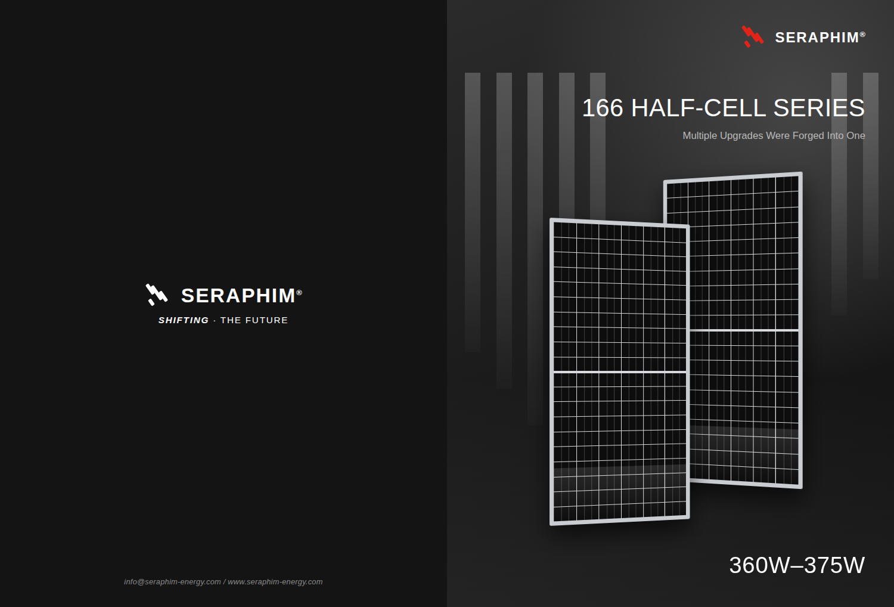SERAPHIM®
SHIFTING · THE FUTURE
info@seraphim-energy.com / www.seraphim-energy.com
SERAPHIM®
166 HALF-CELL SERIES
Multiple Upgrades Were Forged Into One
360W–375W